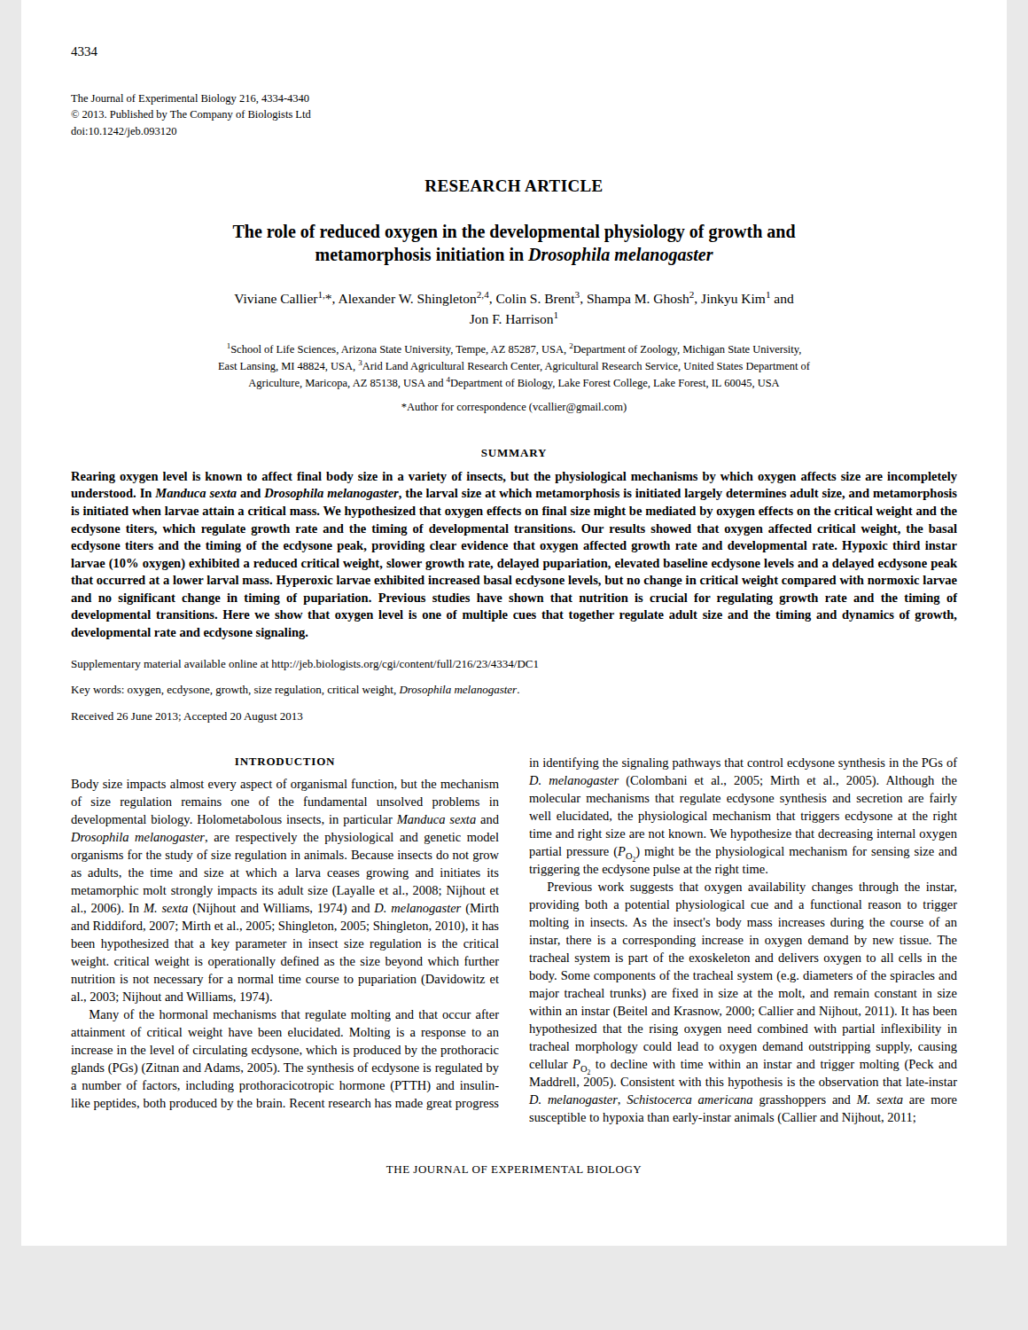4334
The Journal of Experimental Biology 216, 4334-4340
© 2013. Published by The Company of Biologists Ltd
doi:10.1242/jeb.093120
RESEARCH ARTICLE
The role of reduced oxygen in the developmental physiology of growth and
metamorphosis initiation in Drosophila melanogaster
Viviane Callier1,*, Alexander W. Shingleton2,4, Colin S. Brent3, Shampa M. Ghosh2, Jinkyu Kim1 and
Jon F. Harrison1
1School of Life Sciences, Arizona State University, Tempe, AZ 85287, USA, 2Department of Zoology, Michigan State University,
East Lansing, MI 48824, USA, 3Arid Land Agricultural Research Center, Agricultural Research Service, United States Department of
Agriculture, Maricopa, AZ 85138, USA and 4Department of Biology, Lake Forest College, Lake Forest, IL 60045, USA
*Author for correspondence (vcallier@gmail.com)
SUMMARY
Rearing oxygen level is known to affect final body size in a variety of insects, but the physiological mechanisms by which oxygen affects size are incompletely understood. In Manduca sexta and Drosophila melanogaster, the larval size at which metamorphosis is initiated largely determines adult size, and metamorphosis is initiated when larvae attain a critical mass. We hypothesized that oxygen effects on final size might be mediated by oxygen effects on the critical weight and the ecdysone titers, which regulate growth rate and the timing of developmental transitions. Our results showed that oxygen affected critical weight, the basal ecdysone titers and the timing of the ecdysone peak, providing clear evidence that oxygen affected growth rate and developmental rate. Hypoxic third instar larvae (10% oxygen) exhibited a reduced critical weight, slower growth rate, delayed pupariation, elevated baseline ecdysone levels and a delayed ecdysone peak that occurred at a lower larval mass. Hyperoxic larvae exhibited increased basal ecdysone levels, but no change in critical weight compared with normoxic larvae and no significant change in timing of pupariation. Previous studies have shown that nutrition is crucial for regulating growth rate and the timing of developmental transitions. Here we show that oxygen level is one of multiple cues that together regulate adult size and the timing and dynamics of growth, developmental rate and ecdysone signaling.
Supplementary material available online at http://jeb.biologists.org/cgi/content/full/216/23/4334/DC1
Key words: oxygen, ecdysone, growth, size regulation, critical weight, Drosophila melanogaster.
Received 26 June 2013; Accepted 20 August 2013
INTRODUCTION
Body size impacts almost every aspect of organismal function, but the mechanism of size regulation remains one of the fundamental unsolved problems in developmental biology. Holometabolous insects, in particular Manduca sexta and Drosophila melanogaster, are respectively the physiological and genetic model organisms for the study of size regulation in animals. Because insects do not grow as adults, the time and size at which a larva ceases growing and initiates its metamorphic molt strongly impacts its adult size (Layalle et al., 2008; Nijhout et al., 2006). In M. sexta (Nijhout and Williams, 1974) and D. melanogaster (Mirth and Riddiford, 2007; Mirth et al., 2005; Shingleton, 2005; Shingleton, 2010), it has been hypothesized that a key parameter in insect size regulation is the critical weight. critical weight is operationally defined as the size beyond which further nutrition is not necessary for a normal time course to pupariation (Davidowitz et al., 2003; Nijhout and Williams, 1974).
Many of the hormonal mechanisms that regulate molting and that occur after attainment of critical weight have been elucidated. Molting is a response to an increase in the level of circulating ecdysone, which is produced by the prothoracic glands (PGs) (Zitnan and Adams, 2005). The synthesis of ecdysone is regulated by a number of factors, including prothoracicotropic hormone (PTTH) and insulin-like peptides, both produced by the brain. Recent research has made great progress in identifying the signaling pathways that control ecdysone synthesis in the PGs of D. melanogaster (Colombani et al., 2005; Mirth et al., 2005). Although the molecular mechanisms that regulate ecdysone synthesis and secretion are fairly well elucidated, the physiological mechanism that triggers ecdysone at the right time and right size are not known. We hypothesize that decreasing internal oxygen partial pressure (PO2) might be the physiological mechanism for sensing size and triggering the ecdysone pulse at the right time.
Previous work suggests that oxygen availability changes through the instar, providing both a potential physiological cue and a functional reason to trigger molting in insects. As the insect's body mass increases during the course of an instar, there is a corresponding increase in oxygen demand by new tissue. The tracheal system is part of the exoskeleton and delivers oxygen to all cells in the body. Some components of the tracheal system (e.g. diameters of the spiracles and major tracheal trunks) are fixed in size at the molt, and remain constant in size within an instar (Beitel and Krasnow, 2000; Callier and Nijhout, 2011). It has been hypothesized that the rising oxygen need combined with partial inflexibility in tracheal morphology could lead to oxygen demand outstripping supply, causing cellular PO2 to decline with time within an instar and trigger molting (Peck and Maddrell, 2005). Consistent with this hypothesis is the observation that late-instar D. melanogaster, Schistocerca americana grasshoppers and M. sexta are more susceptible to hypoxia than early-instar animals (Callier and Nijhout, 2011;
THE JOURNAL OF EXPERIMENTAL BIOLOGY